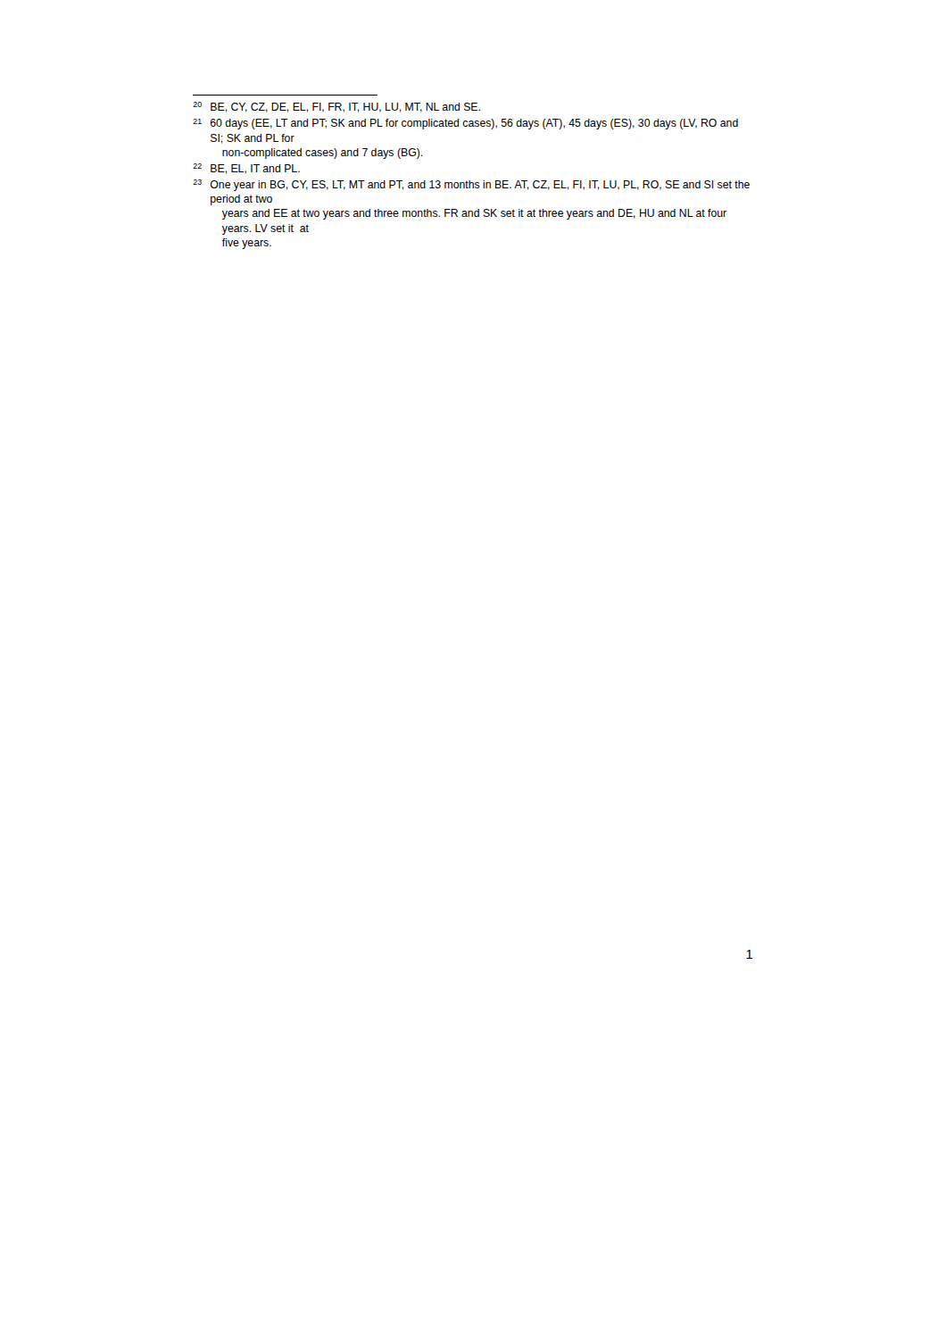20 BE, CY, CZ, DE, EL, FI, FR, IT, HU, LU, MT, NL and SE.
2160 days (EE, LT and PT; SK and PL for complicated cases), 56 days (AT), 45 days (ES), 30 days (LV, RO and SI; SK and PL for non-complicated cases) and 7 days (BG).
22 BE, EL, IT and PL.
23 One year in BG, CY, ES, LT, MT and PT, and 13 months in BE. AT, CZ, EL, FI, IT, LU, PL, RO, SE and SI set the period at two years and EE at two years and three months. FR and SK set it at three years and DE, HU and NL at four years. LV set it at five years.
1